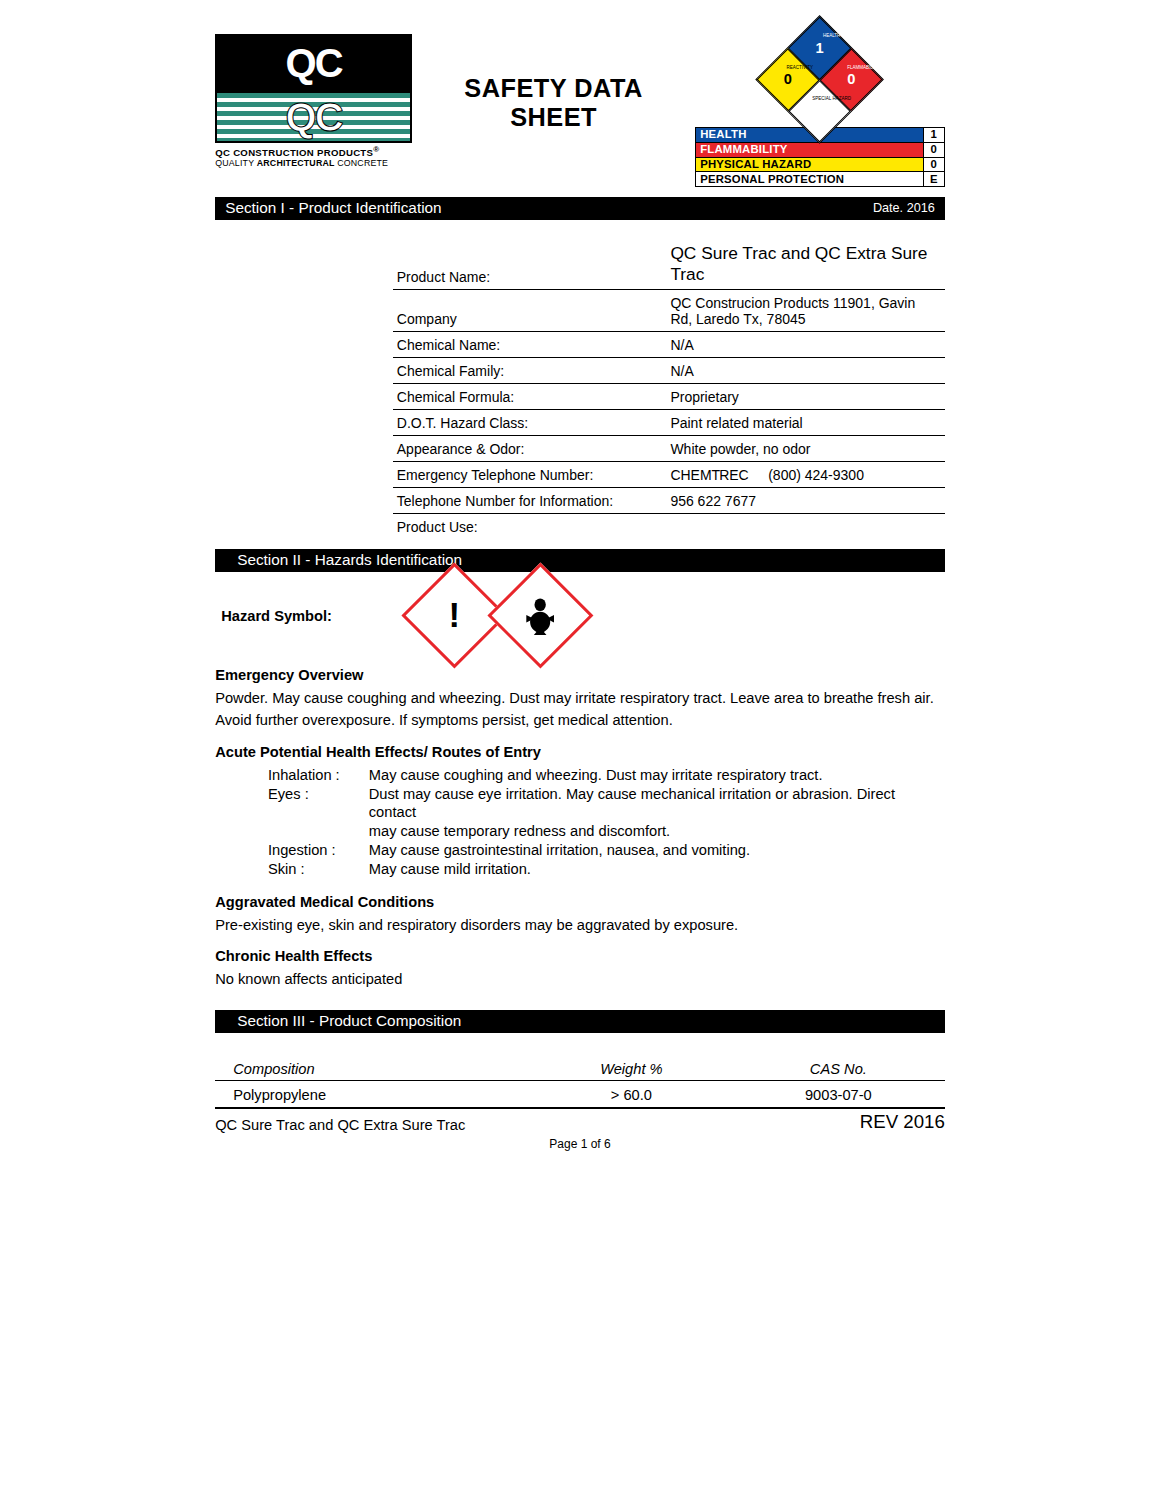QC
QC
QC CONSTRUCTION PRODUCTS®
QUALITY ARCHITECTURAL CONCRETE
SAFETY DATA SHEET
HEALTH 1
FLAMMABILITY 0
REACTIVITY 0
SPECIAL HAZARD
| HEALTH | 1 |
| FLAMMABILITY | 0 |
| PHYSICAL HAZARD | 0 |
| PERSONAL PROTECTION | E |
Section I - Product Identification Date. 2016
| | Product Name: | QC Sure Trac and QC Extra Sure Trac |
| | Company | QC Construcion Products 11901, Gavin Rd, Laredo Tx, 78045 |
| | Chemical Name: | N/A |
| | Chemical Family: | N/A |
| | Chemical Formula: | Proprietary |
| | D.O.T. Hazard Class: | Paint related material |
| | Appearance & Odor: | White powder, no odor |
| | Emergency Telephone Number: | CHEM T REC (800) 424-9300 |
| | Telephone Number for Information: | 956 622 7677 |
| | Product Use: | |
Section II - Hazards Identification
Hazard Symbol:
!
Emergency Overview
Powder. May cause coughing and wheezing. Dust may irritate respiratory tract. Leave area to breathe fresh air.
Avoid further overexposure. If symptoms persist, get medical attention.
Acute Potential Health Effects/ Routes of Entry
| Inhalation : | May cause coughing and wheezing. Dust may irritate respiratory tract. |
| Eyes : | Dust may cause eye irritation. May cause mechanical irritation or abrasion. Direct contact may cause temporary redness and discomfort. |
| Ingestion : | May cause gastrointestinal irritation, nausea, and vomiting. |
| Skin : | May cause mild irritation. |
Aggravated Medical Conditions
Pre-existing eye, skin and respiratory disorders may be aggravated by exposure.
Chronic Health Effects
No known affects anticipated
Section III - Product Composition
| Composition | Weight % | CAS No. |
| --- | --- | --- |
| Polypropylene | > 60.0 | 9003-07-0 |
QC Sure Trac and QC Extra Sure Trac
REV 2016
Page 1 of 6